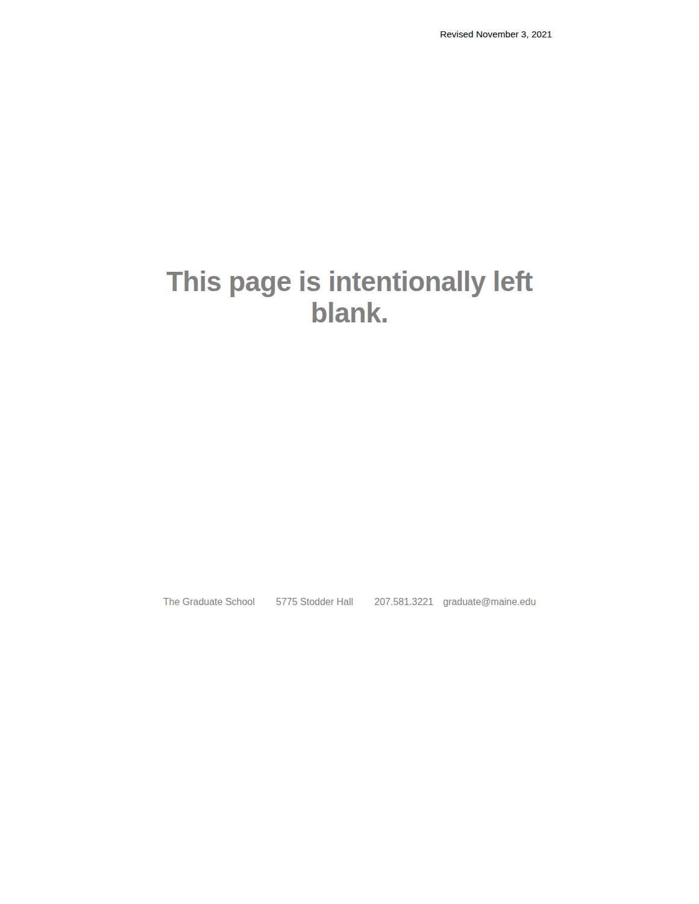Revised November 3, 2021
This page is intentionally left blank.
The Graduate School 5775 Stodder Hall 207.581.3221 graduate@maine.edu